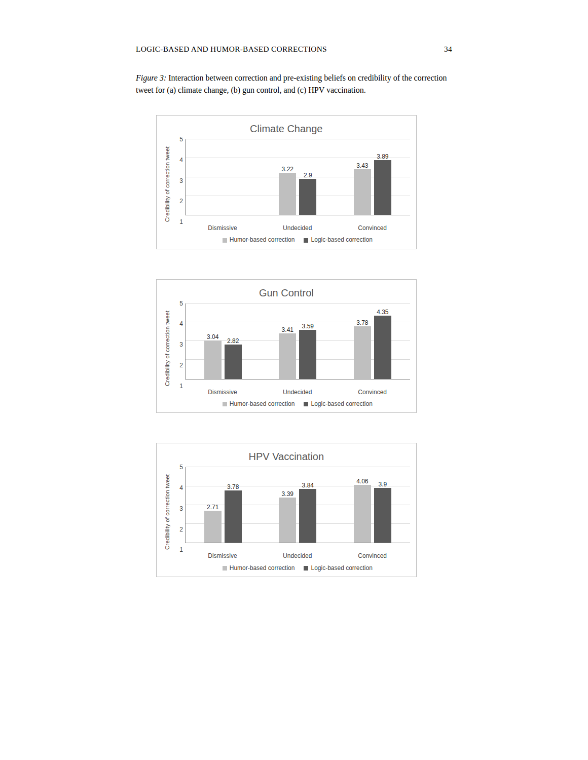Logic-Based and Humor-Based Corrections 34
Figure 3: Interaction between correction and pre-existing beliefs on credibility of the correction tweet for (a) climate change, (b) gun control, and (c) HPV vaccination.
Climate Change
Credibility of correction tweet
5 4 3 2 1
3.22
2.9
3.43
3.89
Dismissive Undecided Convinced
Humor-based correction Logic-based correction
Gun Control
Credibility of correction tweet
5 4 3 2 1
3.04
2.82
3.41
3.59
3.78
4.35
Dismissive Undecided Convinced
Humor-based correction Logic-based correction
HPV Vaccination
Credibility of correction tweet
5 4 3 2 1
2.71
3.78
3.39
3.84
4.06
3.9
Dismissive Undecided Convinced
Humor-based correction Logic-based correction